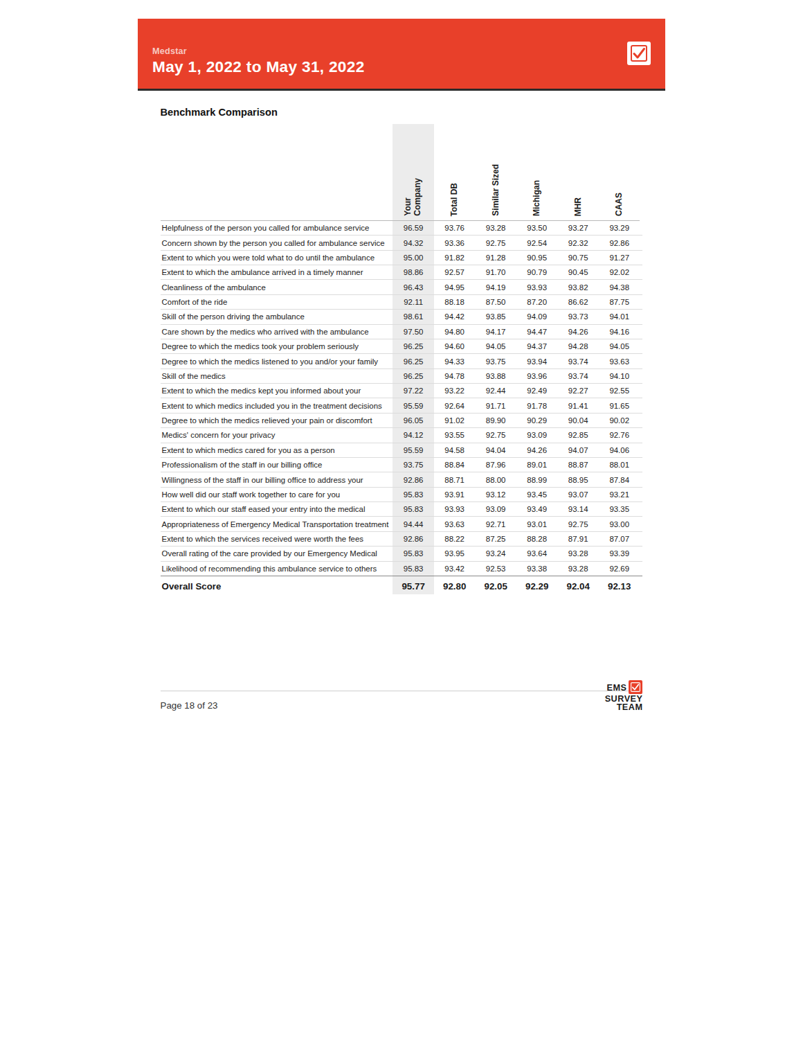Medstar
May 1, 2022 to May 31, 2022
Benchmark Comparison
| | Your Company | Total DB | Similar Sized | Michigan | MHR | CAAS | |
| --- | --- | --- | --- | --- | --- | --- | --- |
| Helpfulness of the person you called for ambulance service | 96.59 | 93.76 | 93.28 | 93.50 | 93.27 | 93.29 | |
| Concern shown by the person you called for ambulance service | 94.32 | 93.36 | 92.75 | 92.54 | 92.32 | 92.86 | |
| Extent to which you were told what to do until the ambulance | 95.00 | 91.82 | 91.28 | 90.95 | 90.75 | 91.27 | |
| Extent to which the ambulance arrived in a timely manner | 98.86 | 92.57 | 91.70 | 90.79 | 90.45 | 92.02 | |
| Cleanliness of the ambulance | 96.43 | 94.95 | 94.19 | 93.93 | 93.82 | 94.38 | |
| Comfort of the ride | 92.11 | 88.18 | 87.50 | 87.20 | 86.62 | 87.75 | |
| Skill of the person driving the ambulance | 98.61 | 94.42 | 93.85 | 94.09 | 93.73 | 94.01 | |
| Care shown by the medics who arrived with the ambulance | 97.50 | 94.80 | 94.17 | 94.47 | 94.26 | 94.16 | |
| Degree to which the medics took your problem seriously | 96.25 | 94.60 | 94.05 | 94.37 | 94.28 | 94.05 | |
| Degree to which the medics listened to you and/or your family | 96.25 | 94.33 | 93.75 | 93.94 | 93.74 | 93.63 | |
| Skill of the medics | 96.25 | 94.78 | 93.88 | 93.96 | 93.74 | 94.10 | |
| Extent to which the medics kept you informed about your | 97.22 | 93.22 | 92.44 | 92.49 | 92.27 | 92.55 | |
| Extent to which medics included you in the treatment decisions | 95.59 | 92.64 | 91.71 | 91.78 | 91.41 | 91.65 | |
| Degree to which the medics relieved your pain or discomfort | 96.05 | 91.02 | 89.90 | 90.29 | 90.04 | 90.02 | |
| Medics' concern for your privacy | 94.12 | 93.55 | 92.75 | 93.09 | 92.85 | 92.76 | |
| Extent to which medics cared for you as a person | 95.59 | 94.58 | 94.04 | 94.26 | 94.07 | 94.06 | |
| Professionalism of the staff in our billing office | 93.75 | 88.84 | 87.96 | 89.01 | 88.87 | 88.01 | |
| Willingness of the staff in our billing office to address your | 92.86 | 88.71 | 88.00 | 88.99 | 88.95 | 87.84 | |
| How well did our staff work together to care for you | 95.83 | 93.91 | 93.12 | 93.45 | 93.07 | 93.21 | |
| Extent to which our staff eased your entry into the medical | 95.83 | 93.93 | 93.09 | 93.49 | 93.14 | 93.35 | |
| Appropriateness of Emergency Medical Transportation treatment | 94.44 | 93.63 | 92.71 | 93.01 | 92.75 | 93.00 | |
| Extent to which the services received were worth the fees | 92.86 | 88.22 | 87.25 | 88.28 | 87.91 | 87.07 | |
| Overall rating of the care provided by our Emergency Medical | 95.83 | 93.95 | 93.24 | 93.64 | 93.28 | 93.39 | |
| Likelihood of recommending this ambulance service to others | 95.83 | 93.42 | 92.53 | 93.38 | 93.28 | 92.69 | |
| Overall Score | 95.77 | 92.80 | 92.05 | 92.29 | 92.04 | 92.13 | |
Page 18 of 23
EMS
SURVEY
TEAM